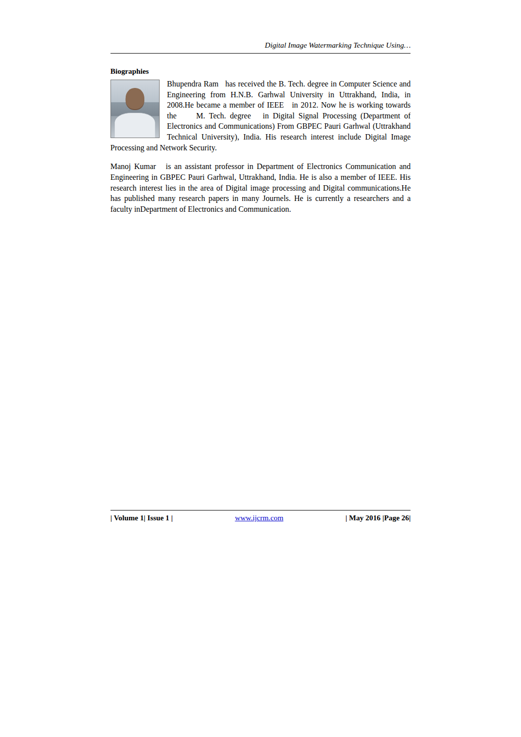Digital Image Watermarking Technique Using…
Biographies
Bhupendra Ram has received the B. Tech. degree in Computer Science and Engineering from H.N.B. Garhwal University in Uttrakhand, India, in 2008.He became a member of IEEE in 2012. Now he is working towards the M. Tech. degree in Digital Signal Processing (Department of Electronics and Communications) From GBPEC Pauri Garhwal (Uttrakhand Technical University), India. His research interest include Digital Image Processing and Network Security.
Manoj Kumar is an assistant professor in Department of Electronics Communication and Engineering in GBPEC Pauri Garhwal, Uttrakhand, India. He is also a member of IEEE. His research interest lies in the area of Digital image processing and Digital communications.He has published many research papers in many Journels. He is currently a researchers and a faculty inDepartment of Electronics and Communication.
| Volume 1| Issue 1 |
www.ijcrm.com
| May 2016 |Page 26|